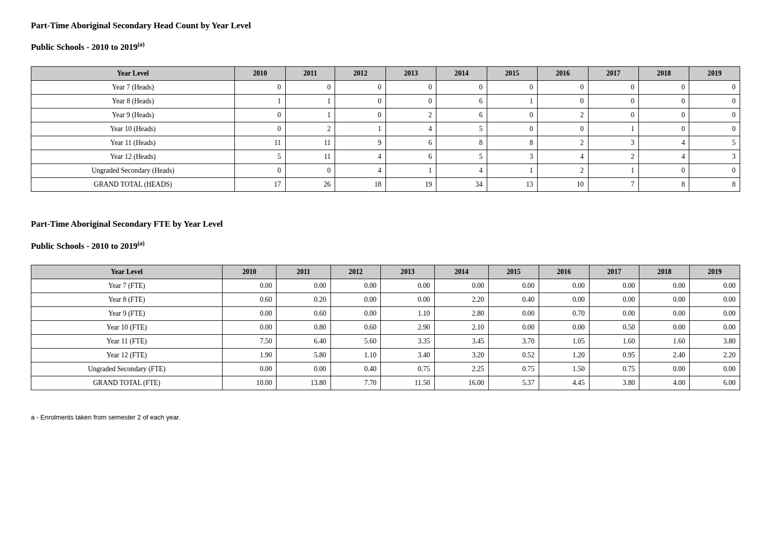Part-Time Aboriginal Secondary Head Count by Year Level
Public Schools - 2010 to 2019(a)
| Year Level | 2010 | 2011 | 2012 | 2013 | 2014 | 2015 | 2016 | 2017 | 2018 | 2019 |
| --- | --- | --- | --- | --- | --- | --- | --- | --- | --- | --- |
| Year 7 (Heads) | 0 | 0 | 0 | 0 | 0 | 0 | 0 | 0 | 0 | 0 |
| Year 8 (Heads) | 1 | 1 | 0 | 0 | 6 | 1 | 0 | 0 | 0 | 0 |
| Year 9 (Heads) | 0 | 1 | 0 | 2 | 6 | 0 | 2 | 0 | 0 | 0 |
| Year 10 (Heads) | 0 | 2 | 1 | 4 | 5 | 0 | 0 | 1 | 0 | 0 |
| Year 11 (Heads) | 11 | 11 | 9 | 6 | 8 | 8 | 2 | 3 | 4 | 5 |
| Year 12 (Heads) | 5 | 11 | 4 | 6 | 5 | 3 | 4 | 2 | 4 | 3 |
| Ungraded Secondary (Heads) | 0 | 0 | 4 | 1 | 4 | 1 | 2 | 1 | 0 | 0 |
| GRAND TOTAL (HEADS) | 17 | 26 | 18 | 19 | 34 | 13 | 10 | 7 | 8 | 8 |
Part-Time Aboriginal Secondary FTE by Year Level
Public Schools - 2010 to 2019(a)
| Year Level | 2010 | 2011 | 2012 | 2013 | 2014 | 2015 | 2016 | 2017 | 2018 | 2019 |
| --- | --- | --- | --- | --- | --- | --- | --- | --- | --- | --- |
| Year 7 (FTE) | 0.00 | 0.00 | 0.00 | 0.00 | 0.00 | 0.00 | 0.00 | 0.00 | 0.00 | 0.00 |
| Year 8 (FTE) | 0.60 | 0.20 | 0.00 | 0.00 | 2.20 | 0.40 | 0.00 | 0.00 | 0.00 | 0.00 |
| Year 9 (FTE) | 0.00 | 0.60 | 0.00 | 1.10 | 2.80 | 0.00 | 0.70 | 0.00 | 0.00 | 0.00 |
| Year 10 (FTE) | 0.00 | 0.80 | 0.60 | 2.90 | 2.10 | 0.00 | 0.00 | 0.50 | 0.00 | 0.00 |
| Year 11 (FTE) | 7.50 | 6.40 | 5.60 | 3.35 | 3.45 | 3.70 | 1.05 | 1.60 | 1.60 | 3.80 |
| Year 12 (FTE) | 1.90 | 5.80 | 1.10 | 3.40 | 3.20 | 0.52 | 1.20 | 0.95 | 2.40 | 2.20 |
| Ungraded Secondary (FTE) | 0.00 | 0.00 | 0.40 | 0.75 | 2.25 | 0.75 | 1.50 | 0.75 | 0.00 | 0.00 |
| GRAND TOTAL (FTE) | 10.00 | 13.80 | 7.70 | 11.50 | 16.00 | 5.37 | 4.45 | 3.80 | 4.00 | 6.00 |
a - Enrolments taken from semester 2 of each year.